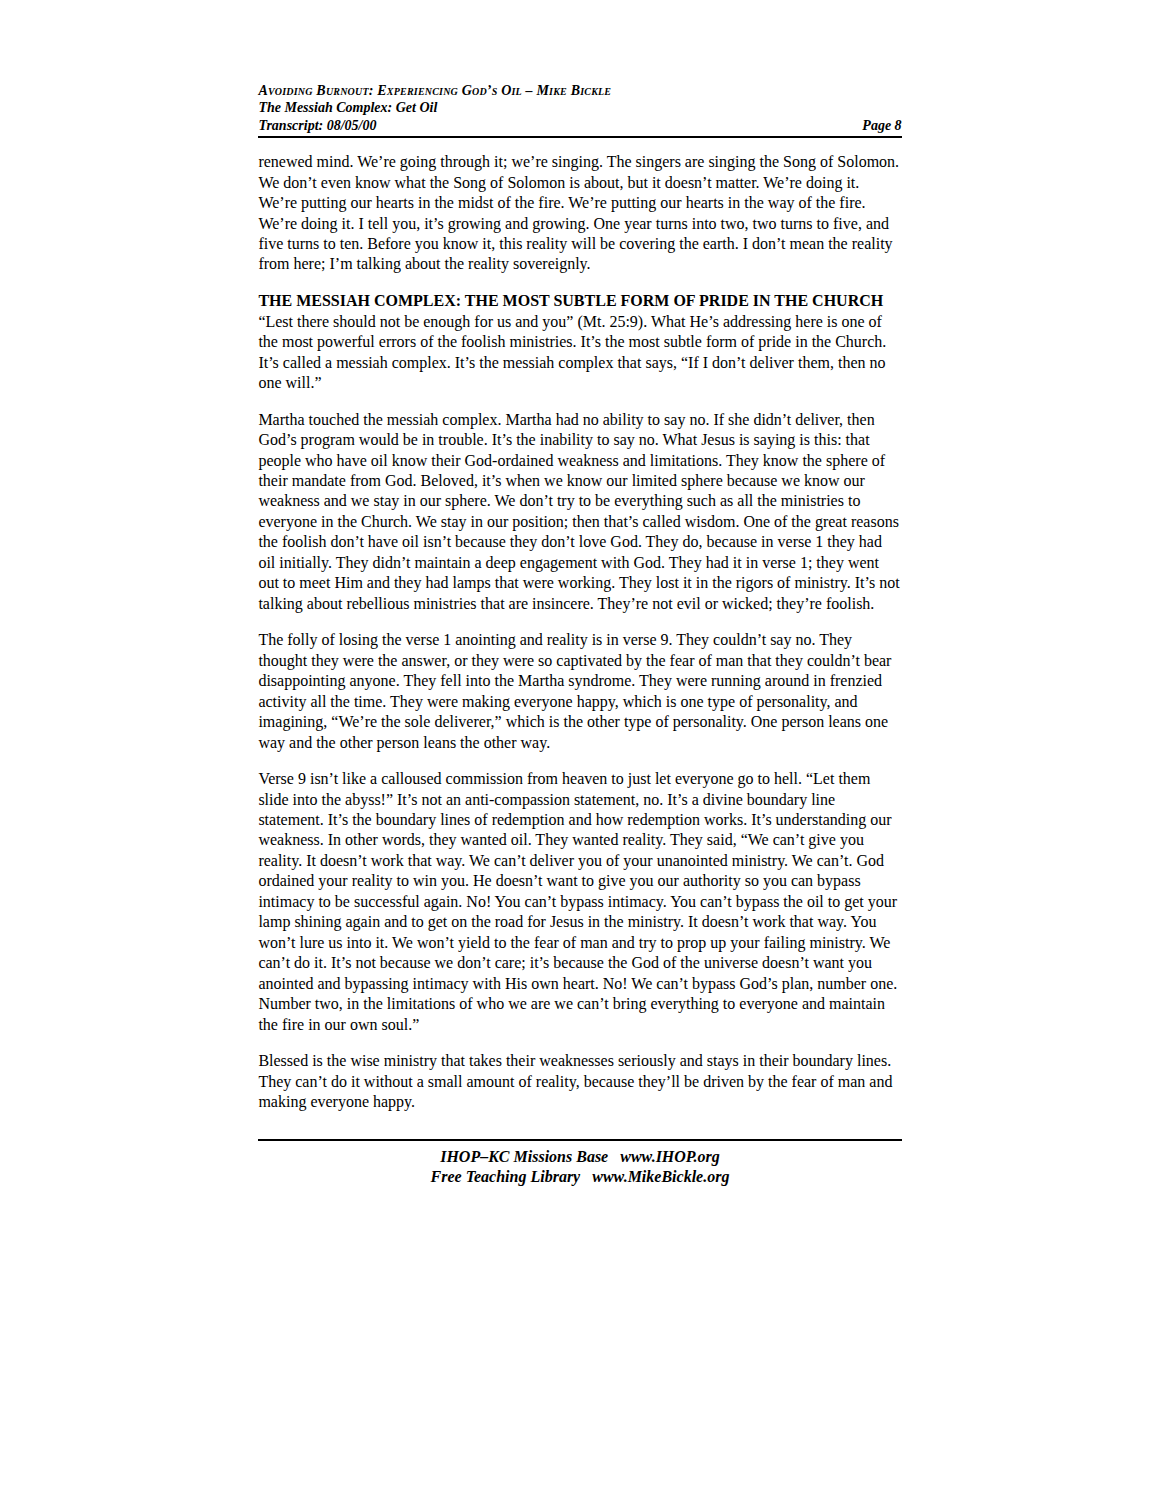Avoiding Burnout: Experiencing God’s Oil – Mike Bickle
The Messiah Complex: Get Oil
Transcript: 08/05/00 Page 8
renewed mind. We’re going through it; we’re singing. The singers are singing the Song of Solomon. We don’t even know what the Song of Solomon is about, but it doesn’t matter. We’re doing it.
We’re putting our hearts in the midst of the fire. We’re putting our hearts in the way of the fire. We’re doing it. I tell you, it’s growing and growing. One year turns into two, two turns to five, and five turns to ten. Before you know it, this reality will be covering the earth. I don’t mean the reality from here; I’m talking about the reality sovereignly.
The Messiah Complex: The Most Subtle Form of Pride in the Church
“Lest there should not be enough for us and you” (Mt. 25:9). What He’s addressing here is one of the most powerful errors of the foolish ministries. It’s the most subtle form of pride in the Church. It’s called a messiah complex. It’s the messiah complex that says, “If I don’t deliver them, then no one will.”
Martha touched the messiah complex. Martha had no ability to say no. If she didn’t deliver, then God’s program would be in trouble. It’s the inability to say no. What Jesus is saying is this: that people who have oil know their God-ordained weakness and limitations. They know the sphere of their mandate from God. Beloved, it’s when we know our limited sphere because we know our weakness and we stay in our sphere. We don’t try to be everything such as all the ministries to everyone in the Church. We stay in our position; then that’s called wisdom. One of the great reasons the foolish don’t have oil isn’t because they don’t love God. They do, because in verse 1 they had oil initially. They didn’t maintain a deep engagement with God. They had it in verse 1; they went out to meet Him and they had lamps that were working. They lost it in the rigors of ministry. It’s not talking about rebellious ministries that are insincere. They’re not evil or wicked; they’re foolish.
The folly of losing the verse 1 anointing and reality is in verse 9. They couldn’t say no. They thought they were the answer, or they were so captivated by the fear of man that they couldn’t bear disappointing anyone. They fell into the Martha syndrome. They were running around in frenzied activity all the time. They were making everyone happy, which is one type of personality, and imagining, “We’re the sole deliverer,” which is the other type of personality. One person leans one way and the other person leans the other way.
Verse 9 isn’t like a calloused commission from heaven to just let everyone go to hell. “Let them slide into the abyss!” It’s not an anti-compassion statement, no. It’s a divine boundary line statement. It’s the boundary lines of redemption and how redemption works. It’s understanding our weakness. In other words, they wanted oil. They wanted reality. They said, “We can’t give you reality. It doesn’t work that way. We can’t deliver you of your unanointed ministry. We can’t. God ordained your reality to win you. He doesn’t want to give you our authority so you can bypass intimacy to be successful again. No! You can’t bypass intimacy. You can’t bypass the oil to get your lamp shining again and to get on the road for Jesus in the ministry. It doesn’t work that way. You won’t lure us into it. We won’t yield to the fear of man and try to prop up your failing ministry. We can’t do it. It’s not because we don’t care; it’s because the God of the universe doesn’t want you anointed and bypassing intimacy with His own heart. No! We can’t bypass God’s plan, number one. Number two, in the limitations of who we are we can’t bring everything to everyone and maintain the fire in our own soul.”
Blessed is the wise ministry that takes their weaknesses seriously and stays in their boundary lines. They can’t do it without a small amount of reality, because they’ll be driven by the fear of man and making everyone happy.
IHOP–KC Missions Base www.IHOP.org
Free Teaching Library www.MikeBickle.org